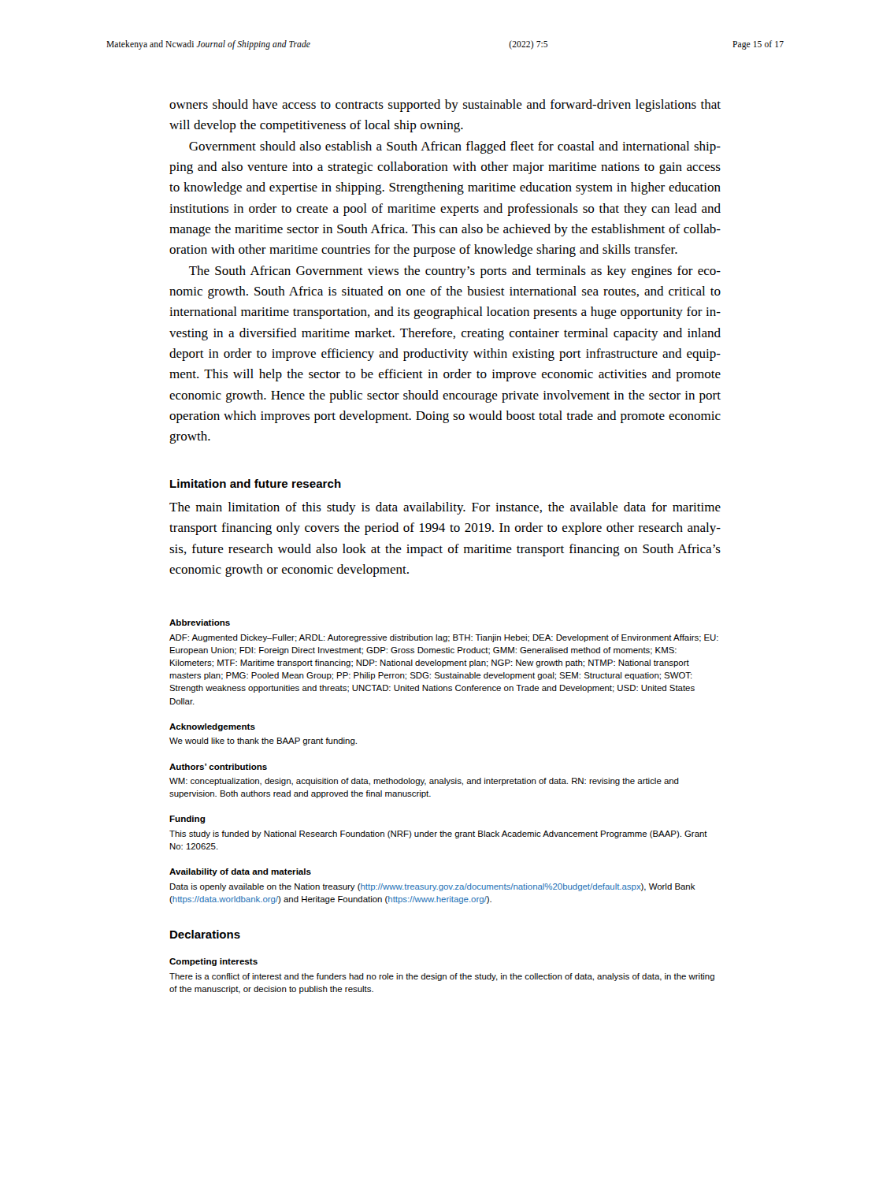Matekenya and Ncwadi Journal of Shipping and Trade (2022) 7:5 Page 15 of 17
owners should have access to contracts supported by sustainable and forward-driven legislations that will develop the competitiveness of local ship owning.
Government should also establish a South African flagged fleet for coastal and international shipping and also venture into a strategic collaboration with other major maritime nations to gain access to knowledge and expertise in shipping. Strengthening maritime education system in higher education institutions in order to create a pool of maritime experts and professionals so that they can lead and manage the maritime sector in South Africa. This can also be achieved by the establishment of collaboration with other maritime countries for the purpose of knowledge sharing and skills transfer.
The South African Government views the country’s ports and terminals as key engines for economic growth. South Africa is situated on one of the busiest international sea routes, and critical to international maritime transportation, and its geographical location presents a huge opportunity for investing in a diversified maritime market. Therefore, creating container terminal capacity and inland deport in order to improve efficiency and productivity within existing port infrastructure and equipment. This will help the sector to be efficient in order to improve economic activities and promote economic growth. Hence the public sector should encourage private involvement in the sector in port operation which improves port development. Doing so would boost total trade and promote economic growth.
Limitation and future research
The main limitation of this study is data availability. For instance, the available data for maritime transport financing only covers the period of 1994 to 2019. In order to explore other research analysis, future research would also look at the impact of maritime transport financing on South Africa’s economic growth or economic development.
Abbreviations
ADF: Augmented Dickey–Fuller; ARDL: Autoregressive distribution lag; BTH: Tianjin Hebei; DEA: Development of Environment Affairs; EU: European Union; FDI: Foreign Direct Investment; GDP: Gross Domestic Product; GMM: Generalised method of moments; KMS: Kilometers; MTF: Maritime transport financing; NDP: National development plan; NGP: New growth path; NTMP: National transport masters plan; PMG: Pooled Mean Group; PP: Philip Perron; SDG: Sustainable development goal; SEM: Structural equation; SWOT: Strength weakness opportunities and threats; UNCTAD: United Nations Conference on Trade and Development; USD: United States Dollar.
Acknowledgements
We would like to thank the BAAP grant funding.
Authors’ contributions
WM: conceptualization, design, acquisition of data, methodology, analysis, and interpretation of data. RN: revising the article and supervision. Both authors read and approved the final manuscript.
Funding
This study is funded by National Research Foundation (NRF) under the grant Black Academic Advancement Programme (BAAP). Grant No: 120625.
Availability of data and materials
Data is openly available on the Nation treasury (http://www.treasury.gov.za/documents/national%20budget/default.aspx), World Bank (https://data.worldbank.org/) and Heritage Foundation (https://www.heritage.org/).
Declarations
Competing interests
There is a conflict of interest and the funders had no role in the design of the study, in the collection of data, analysis of data, in the writing of the manuscript, or decision to publish the results.